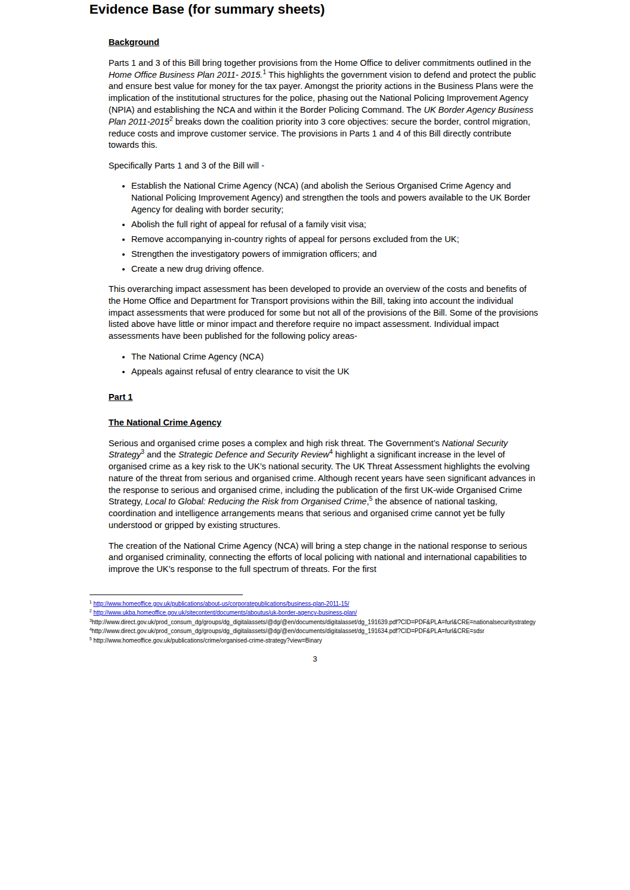Evidence Base (for summary sheets)
Background
Parts 1 and 3 of this Bill bring together provisions from the Home Office to deliver commitments outlined in the Home Office Business Plan 2011- 2015.1 This highlights the government vision to defend and protect the public and ensure best value for money for the tax payer. Amongst the priority actions in the Business Plans were the implication of the institutional structures for the police, phasing out the National Policing Improvement Agency (NPIA) and establishing the NCA and within it the Border Policing Command. The UK Border Agency Business Plan 2011-20152 breaks down the coalition priority into 3 core objectives: secure the border, control migration, reduce costs and improve customer service. The provisions in Parts 1 and 4 of this Bill directly contribute towards this.
Specifically Parts 1 and 3 of the Bill will -
Establish the National Crime Agency (NCA) (and abolish the Serious Organised Crime Agency and National Policing Improvement Agency) and strengthen the tools and powers available to the UK Border Agency for dealing with border security;
Abolish the full right of appeal for refusal of a family visit visa;
Remove accompanying in-country rights of appeal for persons excluded from the UK;
Strengthen the investigatory powers of immigration officers; and
Create a new drug driving offence.
This overarching impact assessment has been developed to provide an overview of the costs and benefits of the Home Office and Department for Transport provisions within the Bill, taking into account the individual impact assessments that were produced for some but not all of the provisions of the Bill. Some of the provisions listed above have little or minor impact and therefore require no impact assessment. Individual impact assessments have been published for the following policy areas-
The National Crime Agency (NCA)
Appeals against refusal of entry clearance to visit the UK
Part 1
The National Crime Agency
Serious and organised crime poses a complex and high risk threat. The Government’s National Security Strategy3 and the Strategic Defence and Security Review4 highlight a significant increase in the level of organised crime as a key risk to the UK’s national security. The UK Threat Assessment highlights the evolving nature of the threat from serious and organised crime. Although recent years have seen significant advances in the response to serious and organised crime, including the publication of the first UK-wide Organised Crime Strategy, Local to Global: Reducing the Risk from Organised Crime,5 the absence of national tasking, coordination and intelligence arrangements means that serious and organised crime cannot yet be fully understood or gripped by existing structures.
The creation of the National Crime Agency (NCA) will bring a step change in the national response to serious and organised criminality, connecting the efforts of local policing with national and international capabilities to improve the UK’s response to the full spectrum of threats. For the first
1 http://www.homeoffice.gov.uk/publications/about-us/corporatepublications/business-plan-2011-15/
2 http://www.ukba.homeoffice.gov.uk/sitecontent/documents/aboutus/uk-border-agency-business-plan/
3http://www.direct.gov.uk/prod_consum_dg/groups/dg_digitalassets/@dg/@en/documents/digitalasset/dg_191639.pdf?CID=PDF&PLA=furl&CRE=nationalsecuritystrategy
4http://www.direct.gov.uk/prod_consum_dg/groups/dg_digitalassets/@dg/@en/documents/digitalasset/dg_191634.pdf?CID=PDF&PLA=furl&CRE=sdsr
5 http://www.homeoffice.gov.uk/publications/crime/organised-crime-strategy?view=Binary
3